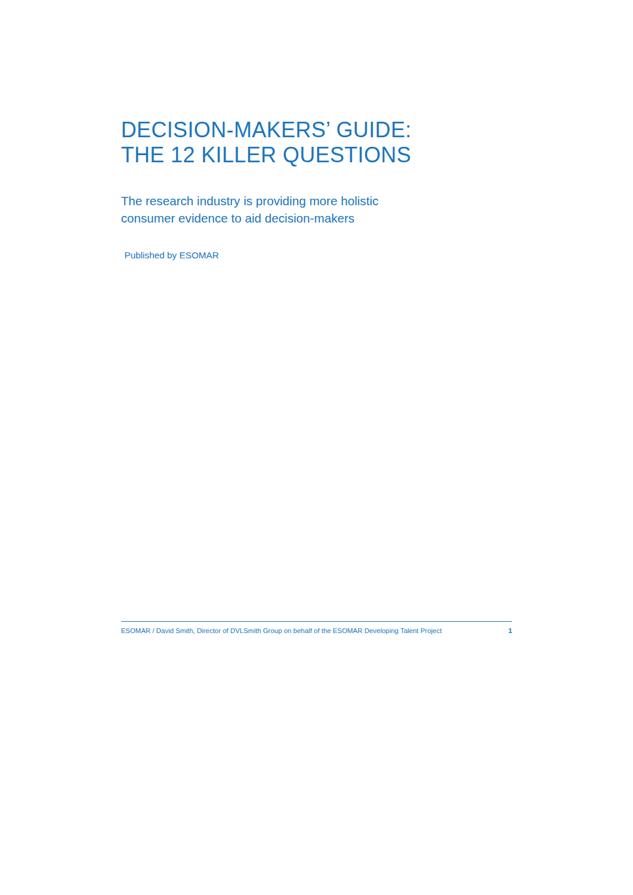DECISION-MAKERS’ GUIDE:
THE 12 KILLER QUESTIONS
The research industry is providing more holistic consumer evidence to aid decision-makers
Published by ESOMAR
ESOMAR / David Smith, Director of DVLSmith Group on behalf of the ESOMAR Developing Talent Project 1